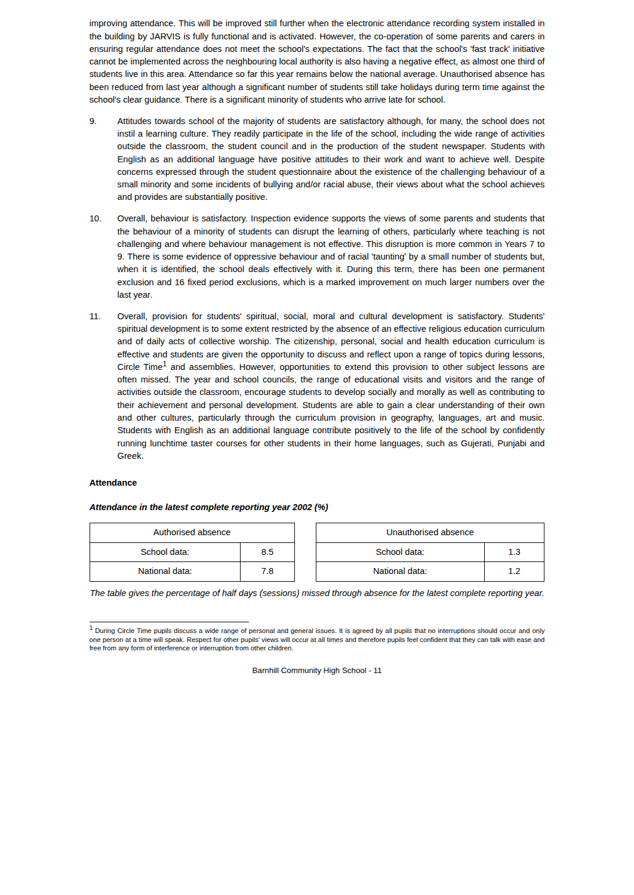improving attendance. This will be improved still further when the electronic attendance recording system installed in the building by JARVIS is fully functional and is activated. However, the co-operation of some parents and carers in ensuring regular attendance does not meet the school's expectations. The fact that the school's 'fast track' initiative cannot be implemented across the neighbouring local authority is also having a negative effect, as almost one third of students live in this area. Attendance so far this year remains below the national average. Unauthorised absence has been reduced from last year although a significant number of students still take holidays during term time against the school's clear guidance. There is a significant minority of students who arrive late for school.
9. Attitudes towards school of the majority of students are satisfactory although, for many, the school does not instil a learning culture. They readily participate in the life of the school, including the wide range of activities outside the classroom, the student council and in the production of the student newspaper. Students with English as an additional language have positive attitudes to their work and want to achieve well. Despite concerns expressed through the student questionnaire about the existence of the challenging behaviour of a small minority and some incidents of bullying and/or racial abuse, their views about what the school achieves and provides are substantially positive.
10. Overall, behaviour is satisfactory. Inspection evidence supports the views of some parents and students that the behaviour of a minority of students can disrupt the learning of others, particularly where teaching is not challenging and where behaviour management is not effective. This disruption is more common in Years 7 to 9. There is some evidence of oppressive behaviour and of racial 'taunting' by a small number of students but, when it is identified, the school deals effectively with it. During this term, there has been one permanent exclusion and 16 fixed period exclusions, which is a marked improvement on much larger numbers over the last year.
11. Overall, provision for students' spiritual, social, moral and cultural development is satisfactory. Students' spiritual development is to some extent restricted by the absence of an effective religious education curriculum and of daily acts of collective worship. The citizenship, personal, social and health education curriculum is effective and students are given the opportunity to discuss and reflect upon a range of topics during lessons, Circle Time1 and assemblies. However, opportunities to extend this provision to other subject lessons are often missed. The year and school councils, the range of educational visits and visitors and the range of activities outside the classroom, encourage students to develop socially and morally as well as contributing to their achievement and personal development. Students are able to gain a clear understanding of their own and other cultures, particularly through the curriculum provision in geography, languages, art and music. Students with English as an additional language contribute positively to the life of the school by confidently running lunchtime taster courses for other students in their home languages, such as Gujerati, Punjabi and Greek.
Attendance
Attendance in the latest complete reporting year 2002 (%)
| Authorised absence | | Unauthorised absence |
| School data: | 8.5 | | School data: | 1.3 |
| National data: | 7.8 | | National data: | 1.2 |
The table gives the percentage of half days (sessions) missed through absence for the latest complete reporting year.
1 During Circle Time pupils discuss a wide range of personal and general issues. It is agreed by all pupils that no interruptions should occur and only one person at a time will speak. Respect for other pupils' views will occur at all times and therefore pupils feel confident that they can talk with ease and free from any form of interference or interruption from other children.
Barnhill Community High School - 11